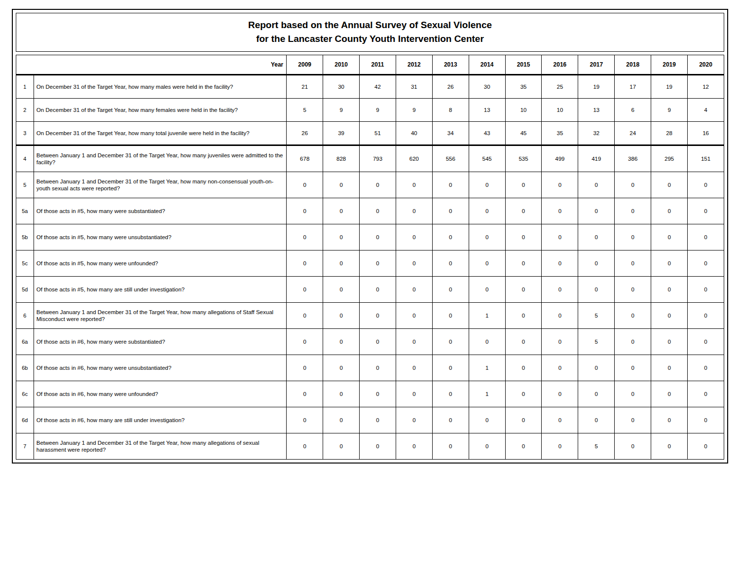Report based on the Annual Survey of Sexual Violence
for the Lancaster County Youth Intervention Center
| Year | 2009 | 2010 | 2011 | 2012 | 2013 | 2014 | 2015 | 2016 | 2017 | 2018 | 2019 | 2020 |
| --- | --- | --- | --- | --- | --- | --- | --- | --- | --- | --- | --- | --- |
| 1 | On December 31 of the Target Year, how many males were held in the facility? | 21 | 30 | 42 | 31 | 26 | 30 | 35 | 25 | 19 | 17 | 19 | 12 |
| 2 | On December 31 of the Target Year, how many females were held in the facility? | 5 | 9 | 9 | 9 | 8 | 13 | 10 | 10 | 13 | 6 | 9 | 4 |
| 3 | On December 31 of the Target Year, how many total juvenile were held in the facility? | 26 | 39 | 51 | 40 | 34 | 43 | 45 | 35 | 32 | 24 | 28 | 16 |
| 4 | Between January 1 and December 31 of the Target Year, how many juveniles were admitted to the facility? | 678 | 828 | 793 | 620 | 556 | 545 | 535 | 499 | 419 | 386 | 295 | 151 |
| 5 | Between January 1 and December 31 of the Target Year, how many non-consensual youth-on-youth sexual acts were reported? | 0 | 0 | 0 | 0 | 0 | 0 | 0 | 0 | 0 | 0 | 0 | 0 |
| 5a | Of those acts in #5, how many were substantiated? | 0 | 0 | 0 | 0 | 0 | 0 | 0 | 0 | 0 | 0 | 0 | 0 |
| 5b | Of those acts in #5, how many were unsubstantiated? | 0 | 0 | 0 | 0 | 0 | 0 | 0 | 0 | 0 | 0 | 0 | 0 |
| 5c | Of those acts in #5, how many were unfounded? | 0 | 0 | 0 | 0 | 0 | 0 | 0 | 0 | 0 | 0 | 0 | 0 |
| 5d | Of those acts in #5, how many are still under investigation? | 0 | 0 | 0 | 0 | 0 | 0 | 0 | 0 | 0 | 0 | 0 | 0 |
| 6 | Between January 1 and December 31 of the Target Year, how many allegations of Staff Sexual Misconduct were reported? | 0 | 0 | 0 | 0 | 0 | 1 | 0 | 0 | 5 | 0 | 0 | 0 |
| 6a | Of those acts in #6, how many were substantiated? | 0 | 0 | 0 | 0 | 0 | 0 | 0 | 0 | 5 | 0 | 0 | 0 |
| 6b | Of those acts in #6, how many were unsubstantiated? | 0 | 0 | 0 | 0 | 0 | 1 | 0 | 0 | 0 | 0 | 0 | 0 |
| 6c | Of those acts in #6, how many were unfounded? | 0 | 0 | 0 | 0 | 0 | 1 | 0 | 0 | 0 | 0 | 0 | 0 |
| 6d | Of those acts in #6, how many are still under investigation? | 0 | 0 | 0 | 0 | 0 | 0 | 0 | 0 | 0 | 0 | 0 | 0 |
| 7 | Between January 1 and December 31 of the Target Year, how many allegations of sexual harassment were reported? | 0 | 0 | 0 | 0 | 0 | 0 | 0 | 0 | 5 | 0 | 0 | 0 |